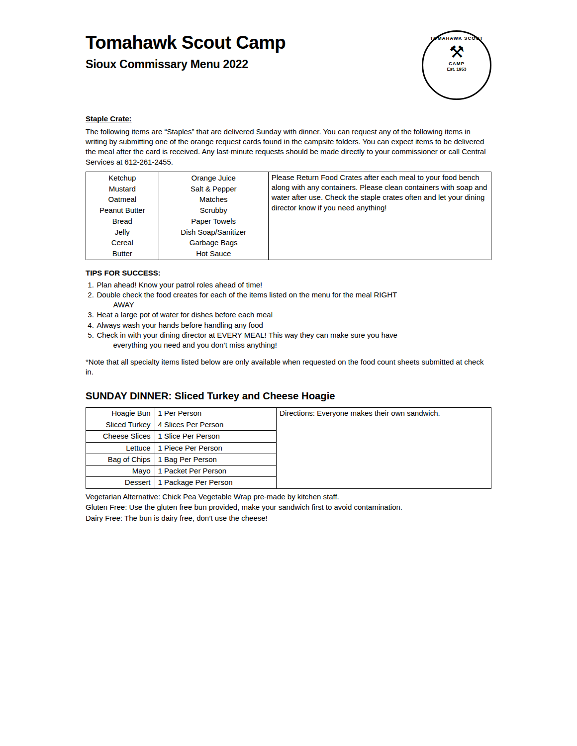TOMAHAWK SCOUT
⚒
CAMP
Est. 1953
Tomahawk Scout Camp
Sioux Commissary Menu 2022
Staple Crate:
The following items are “Staples” that are delivered Sunday with dinner. You can request any of the following items in writing by submitting one of the orange request cards found in the campsite folders. You can expect items to be delivered the meal after the card is received. Any last-minute requests should be made directly to your commissioner or call Central Services at 612-261-2455.
| Ketchup Mustard Oatmeal Peanut Butter Bread Jelly Cereal Butter | Orange Juice Salt & Pepper Matches Scrubby Paper Towels Dish Soap/Sanitizer Garbage Bags Hot Sauce | Please Return Food Crates after each meal to your food bench along with any containers. Please clean containers with soap and water after use. Check the staple crates often and let your dining director know if you need anything! |
TIPS FOR SUCCESS:
Plan ahead! Know your patrol roles ahead of time!
Double check the food creates for each of the items listed on the menu for the meal RIGHT AWAY
Heat a large pot of water for dishes before each meal
Always wash your hands before handling any food
Check in with your dining director at EVERY MEAL! This way they can make sure you have everything you need and you don’t miss anything!
*Note that all specialty items listed below are only available when requested on the food count sheets submitted at check in.
SUNDAY DINNER: Sliced Turkey and Cheese Hoagie
| Hoagie Bun | 1 Per Person | Directions: Everyone makes their own sandwich. |
| Sliced Turkey | 4 Slices Per Person |
| Cheese Slices | 1 Slice Per Person |
| Lettuce | 1 Piece Per Person |
| Bag of Chips | 1 Bag Per Person |
| Mayo | 1 Packet Per Person |
| Dessert | 1 Package Per Person |
Vegetarian Alternative: Chick Pea Vegetable Wrap pre-made by kitchen staff.
Gluten Free: Use the gluten free bun provided, make your sandwich first to avoid contamination.
Dairy Free: The bun is dairy free, don’t use the cheese!